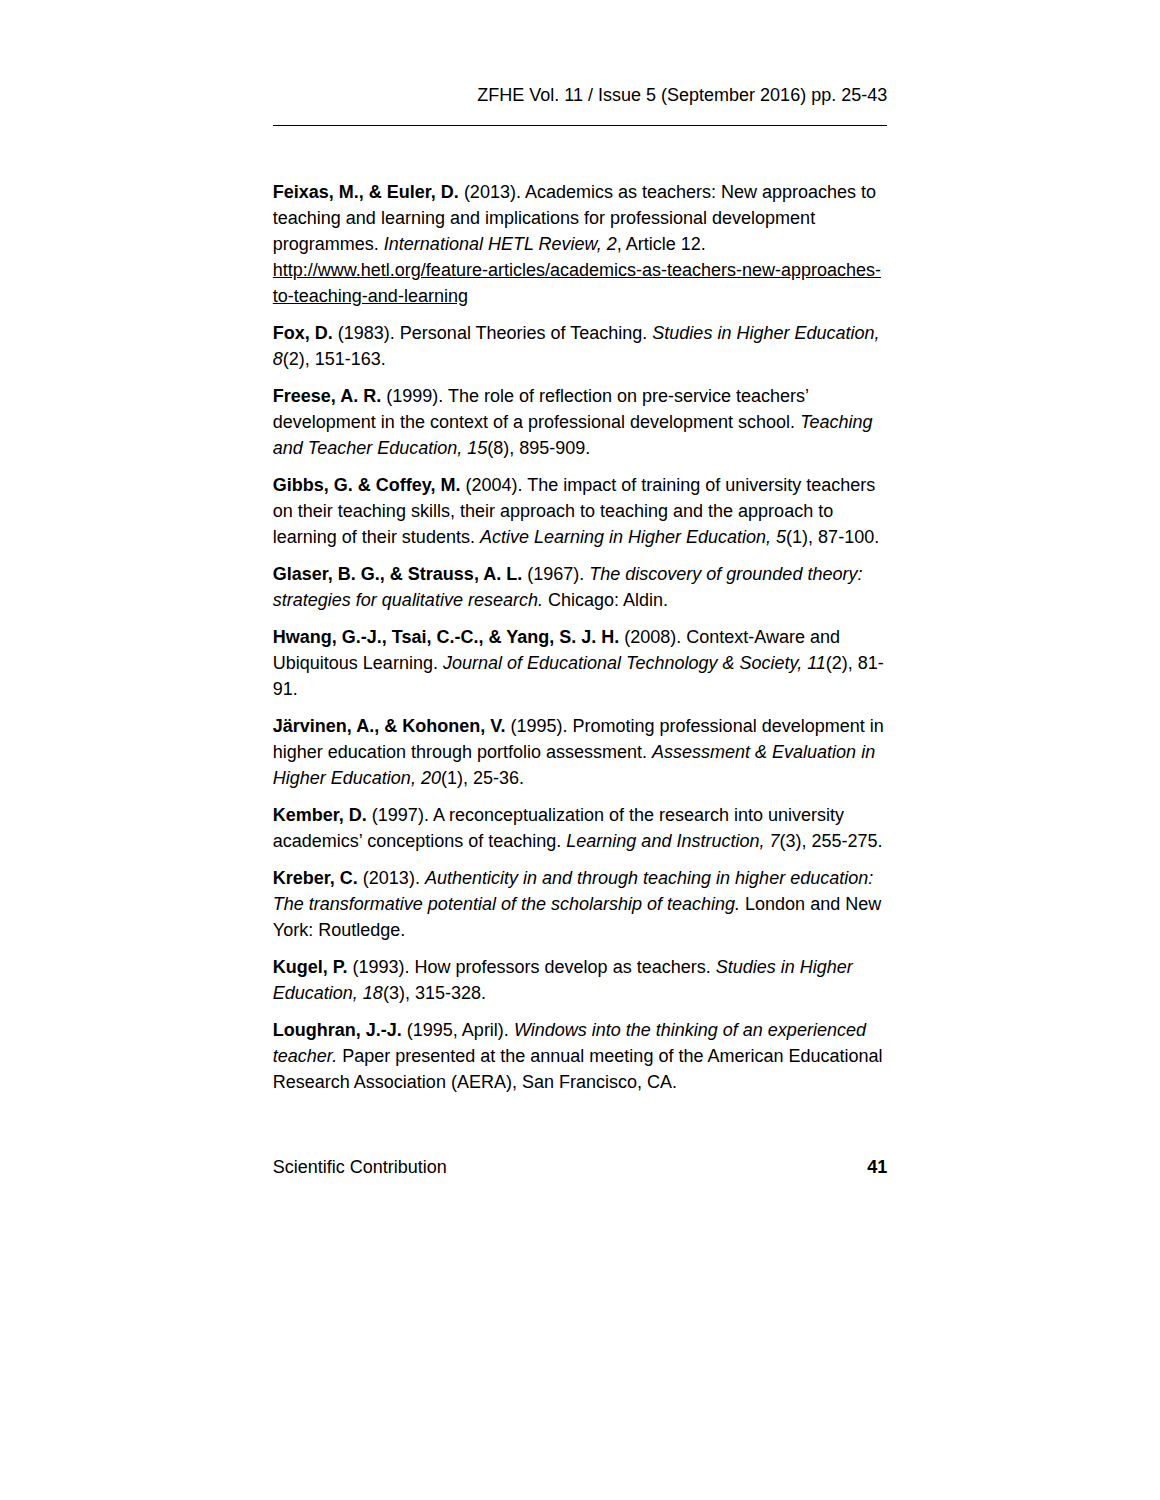ZFHE Vol. 11 / Issue 5 (September 2016) pp. 25-43
Feixas, M., & Euler, D. (2013). Academics as teachers: New approaches to teaching and learning and implications for professional development programmes. International HETL Review, 2, Article 12. http://www.hetl.org/feature-articles/academics-as-teachers-new-approaches-to-teaching-and-learning
Fox, D. (1983). Personal Theories of Teaching. Studies in Higher Education, 8(2), 151-163.
Freese, A. R. (1999). The role of reflection on pre-service teachers’ development in the context of a professional development school. Teaching and Teacher Education, 15(8), 895-909.
Gibbs, G. & Coffey, M. (2004). The impact of training of university teachers on their teaching skills, their approach to teaching and the approach to learning of their students. Active Learning in Higher Education, 5(1), 87-100.
Glaser, B. G., & Strauss, A. L. (1967). The discovery of grounded theory: strategies for qualitative research. Chicago: Aldin.
Hwang, G.-J., Tsai, C.-C., & Yang, S. J. H. (2008). Context-Aware and Ubiquitous Learning. Journal of Educational Technology & Society, 11(2), 81-91.
Järvinen, A., & Kohonen, V. (1995). Promoting professional development in higher education through portfolio assessment. Assessment & Evaluation in Higher Education, 20(1), 25-36.
Kember, D. (1997). A reconceptualization of the research into university academics’ conceptions of teaching. Learning and Instruction, 7(3), 255-275.
Kreber, C. (2013). Authenticity in and through teaching in higher education: The transformative potential of the scholarship of teaching. London and New York: Routledge.
Kugel, P. (1993). How professors develop as teachers. Studies in Higher Education, 18(3), 315-328.
Loughran, J.-J. (1995, April). Windows into the thinking of an experienced teacher. Paper presented at the annual meeting of the American Educational Research Association (AERA), San Francisco, CA.
Scientific Contribution 41